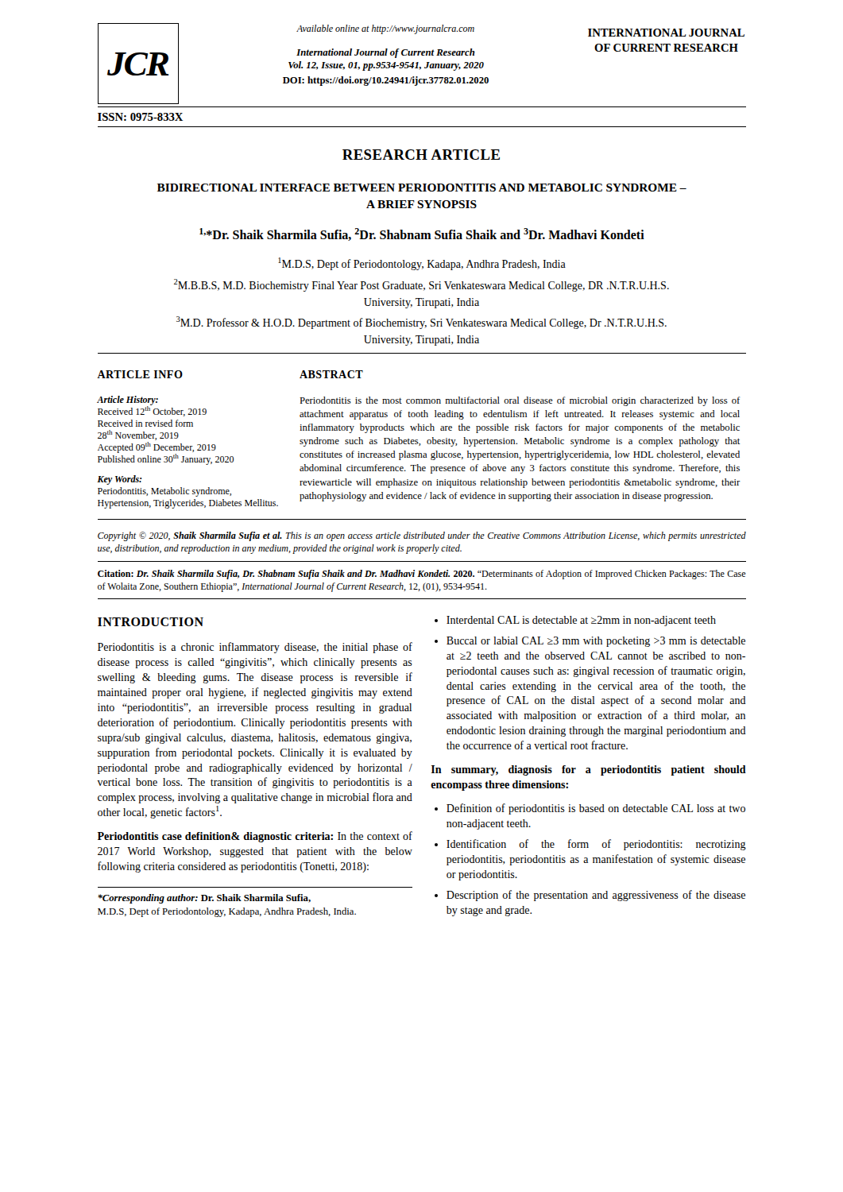JCR
Available online at http://www.journalcra.com
International Journal of Current Research
Vol. 12, Issue, 01, pp.9534-9541, January, 2020
DOI: https://doi.org/10.24941/ijcr.37782.01.2020
INTERNATIONAL JOURNAL
OF CURRENT RESEARCH
ISSN: 0975-833X
RESEARCH ARTICLE
Bidirectional Interface Between Periodontitis and Metabolic Syndrome –
A Brief Synopsis
1,*Dr. Shaik Sharmila Sufia, 2Dr. Shabnam Sufia Shaik and 3Dr. Madhavi Kondeti
1M.D.S, Dept of Periodontology, Kadapa, Andhra Pradesh, India
2M.B.B.S, M.D. Biochemistry Final Year Post Graduate, Sri Venkateswara Medical College, DR .N.T.R.U.H.S.
University, Tirupati, India
3M.D. Professor & H.O.D. Department of Biochemistry, Sri Venkateswara Medical College, Dr .N.T.R.U.H.S.
University, Tirupati, India
| ARTICLE INFO | ABSTRACT |
| Article History: Received 12 th October, 2019 Received in revised form 28 th November, 2019 Accepted 09 th December, 2019 Published online 30 th January, 2020 Key Words: Periodontitis, Metabolic syndrome, Hypertension, Triglycerides, Diabetes Mellitus. | Periodontitis is the most common multifactorial oral disease of microbial origin characterized by loss of attachment apparatus of tooth leading to edentulism if left untreated. It releases systemic and local inflammatory byproducts which are the possible risk factors for major components of the metabolic syndrome such as Diabetes, obesity, hypertension. Metabolic syndrome is a complex pathology that constitutes of increased plasma glucose, hypertension, hypertriglyceridemia, low HDL cholesterol, elevated abdominal circumference. The presence of above any 3 factors constitute this syndrome. Therefore, this reviewarticle will emphasize on iniquitous relationship between periodontitis &metabolic syndrome, their pathophysiology and evidence / lack of evidence in supporting their association in disease progression. |
Copyright © 2020, Shaik Sharmila Sufia et al. This is an open access article distributed under the Creative Commons Attribution License, which permits unrestricted use, distribution, and reproduction in any medium, provided the original work is properly cited.
Citation: Dr. Shaik Sharmila Sufia, Dr. Shabnam Sufia Shaik and Dr. Madhavi Kondeti. 2020. “Determinants of Adoption of Improved Chicken Packages: The Case of Wolaita Zone, Southern Ethiopia”, International Journal of Current Research, 12, (01), 9534-9541.
INTRODUCTION
Periodontitis is a chronic inflammatory disease, the initial phase of disease process is called “gingivitis”, which clinically presents as swelling & bleeding gums. The disease process is reversible if maintained proper oral hygiene, if neglected gingivitis may extend into “periodontitis”, an irreversible process resulting in gradual deterioration of periodontium. Clinically periodontitis presents with supra/sub gingival calculus, diastema, halitosis, edematous gingiva, suppuration from periodontal pockets. Clinically it is evaluated by periodontal probe and radiographically evidenced by horizontal / vertical bone loss. The transition of gingivitis to periodontitis is a complex process, involving a qualitative change in microbial flora and other local, genetic factors1.
Periodontitis case definition& diagnostic criteria: In the context of 2017 World Workshop, suggested that patient with the below following criteria considered as periodontitis (Tonetti, 2018):
*Corresponding author: Dr. Shaik Sharmila Sufia,
M.D.S, Dept of Periodontology, Kadapa, Andhra Pradesh, India.
Interdental CAL is detectable at ≥2mm in non-adjacent teeth
Buccal or labial CAL ≥3 mm with pocketing >3 mm is detectable at ≥2 teeth and the observed CAL cannot be ascribed to non-periodontal causes such as: gingival recession of traumatic origin, dental caries extending in the cervical area of the tooth, the presence of CAL on the distal aspect of a second molar and associated with malposition or extraction of a third molar, an endodontic lesion draining through the marginal periodontium and the occurrence of a vertical root fracture.
In summary, diagnosis for a periodontitis patient should encompass three dimensions:
Definition of periodontitis is based on detectable CAL loss at two non-adjacent teeth.
Identification of the form of periodontitis: necrotizing periodontitis, periodontitis as a manifestation of systemic disease or periodontitis.
Description of the presentation and aggressiveness of the disease by stage and grade.